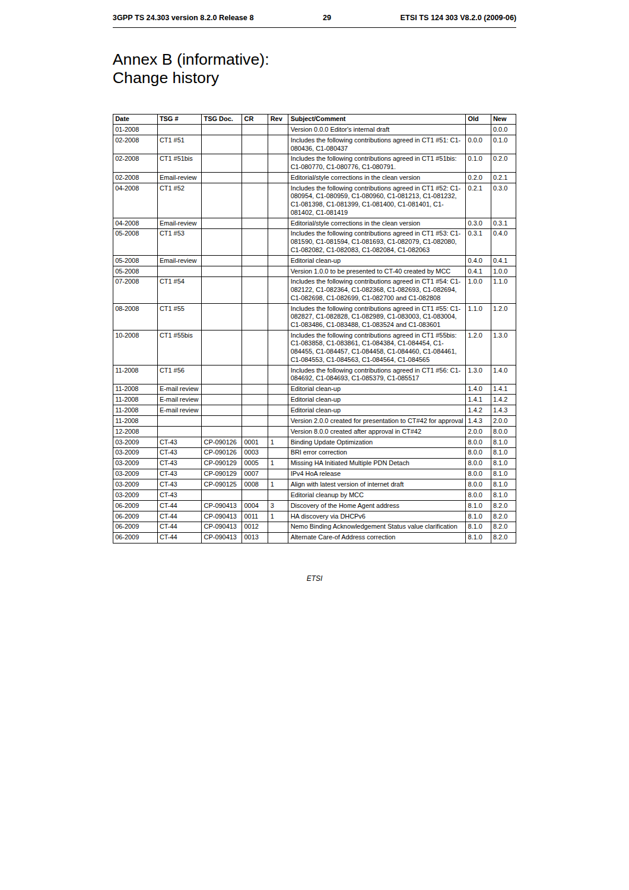3GPP TS 24.303 version 8.2.0 Release 8
29
ETSI TS 124 303 V8.2.0 (2009-06)
Annex B (informative):Change history
| Date | TSG # | TSG Doc. | CR | Rev | Subject/Comment | Old | New |
| --- | --- | --- | --- | --- | --- | --- | --- |
| 01-2008 | | | | | Version 0.0.0 Editor's internal draft | | 0.0.0 |
| 02-2008 | CT1 #51 | | | | Includes the following contributions agreed in CT1 #51: C1-080436, C1-080437 | 0.0.0 | 0.1.0 |
| 02-2008 | CT1 #51bis | | | | Includes the following contributions agreed in CT1 #51bis: C1-080770, C1-080776, C1-080791. | 0.1.0 | 0.2.0 |
| 02-2008 | Email-review | | | | Editorial/style corrections in the clean version | 0.2.0 | 0.2.1 |
| 04-2008 | CT1 #52 | | | | Includes the following contributions agreed in CT1 #52: C1-080954, C1-080959, C1-080960, C1-081213, C1-081232, C1-081398, C1-081399, C1-081400, C1-081401, C1-081402, C1-081419 | 0.2.1 | 0.3.0 |
| 04-2008 | Email-review | | | | Editorial/style corrections in the clean version | 0.3.0 | 0.3.1 |
| 05-2008 | CT1 #53 | | | | Includes the following contributions agreed in CT1 #53: C1-081590, C1-081594, C1-081693, C1-082079, C1-082080, C1-082082, C1-082083, C1-082084, C1-082063 | 0.3.1 | 0.4.0 |
| 05-2008 | Email-review | | | | Editorial clean-up | 0.4.0 | 0.4.1 |
| 05-2008 | | | | | Version 1.0.0 to be presented to CT-40 created by MCC | 0.4.1 | 1.0.0 |
| 07-2008 | CT1 #54 | | | | Includes the following contributions agreed in CT1 #54: C1-082122, C1-082364, C1-082368, C1-082693, C1-082694, C1-082698, C1-082699, C1-082700 and C1-082808 | 1.0.0 | 1.1.0 |
| 08-2008 | CT1 #55 | | | | Includes the following contributions agreed in CT1 #55: C1-082827, C1-082828, C1-082989, C1-083003, C1-083004, C1-083486, C1-083488, C1-083524 and C1-083601 | 1.1.0 | 1.2.0 |
| 10-2008 | CT1 #55bis | | | | Includes the following contributions agreed in CT1 #55bis: C1-083858, C1-083861, C1-084384, C1-084454, C1-084455, C1-084457, C1-084458, C1-084460, C1-084461, C1-084553, C1-084563, C1-084564, C1-084565 | 1.2.0 | 1.3.0 |
| 11-2008 | CT1 #56 | | | | Includes the following contributions agreed in CT1 #56: C1-084692, C1-084693, C1-085379, C1-085517 | 1.3.0 | 1.4.0 |
| 11-2008 | E-mail review | | | | Editorial clean-up | 1.4.0 | 1.4.1 |
| 11-2008 | E-mail review | | | | Editorial clean-up | 1.4.1 | 1.4.2 |
| 11-2008 | E-mail review | | | | Editorial clean-up | 1.4.2 | 1.4.3 |
| 11-2008 | | | | | Version 2.0.0 created for presentation to CT#42 for approval | 1.4.3 | 2.0.0 |
| 12-2008 | | | | | Version 8.0.0 created after approval in CT#42 | 2.0.0 | 8.0.0 |
| 03-2009 | CT-43 | CP-090126 | 0001 | 1 | Binding Update Optimization | 8.0.0 | 8.1.0 |
| 03-2009 | CT-43 | CP-090126 | 0003 | | BRI error correction | 8.0.0 | 8.1.0 |
| 03-2009 | CT-43 | CP-090129 | 0005 | 1 | Missing HA Initiated Multiple PDN Detach | 8.0.0 | 8.1.0 |
| 03-2009 | CT-43 | CP-090129 | 0007 | | IPv4 HoA release | 8.0.0 | 8.1.0 |
| 03-2009 | CT-43 | CP-090125 | 0008 | 1 | Align with latest version of internet draft | 8.0.0 | 8.1.0 |
| 03-2009 | CT-43 | | | | Editorial cleanup by MCC | 8.0.0 | 8.1.0 |
| 06-2009 | CT-44 | CP-090413 | 0004 | 3 | Discovery of the Home Agent address | 8.1.0 | 8.2.0 |
| 06-2009 | CT-44 | CP-090413 | 0011 | 1 | HA discovery via DHCPv6 | 8.1.0 | 8.2.0 |
| 06-2009 | CT-44 | CP-090413 | 0012 | | Nemo Binding Acknowledgement Status value clarification | 8.1.0 | 8.2.0 |
| 06-2009 | CT-44 | CP-090413 | 0013 | | Alternate Care-of Address correction | 8.1.0 | 8.2.0 |
ETSI